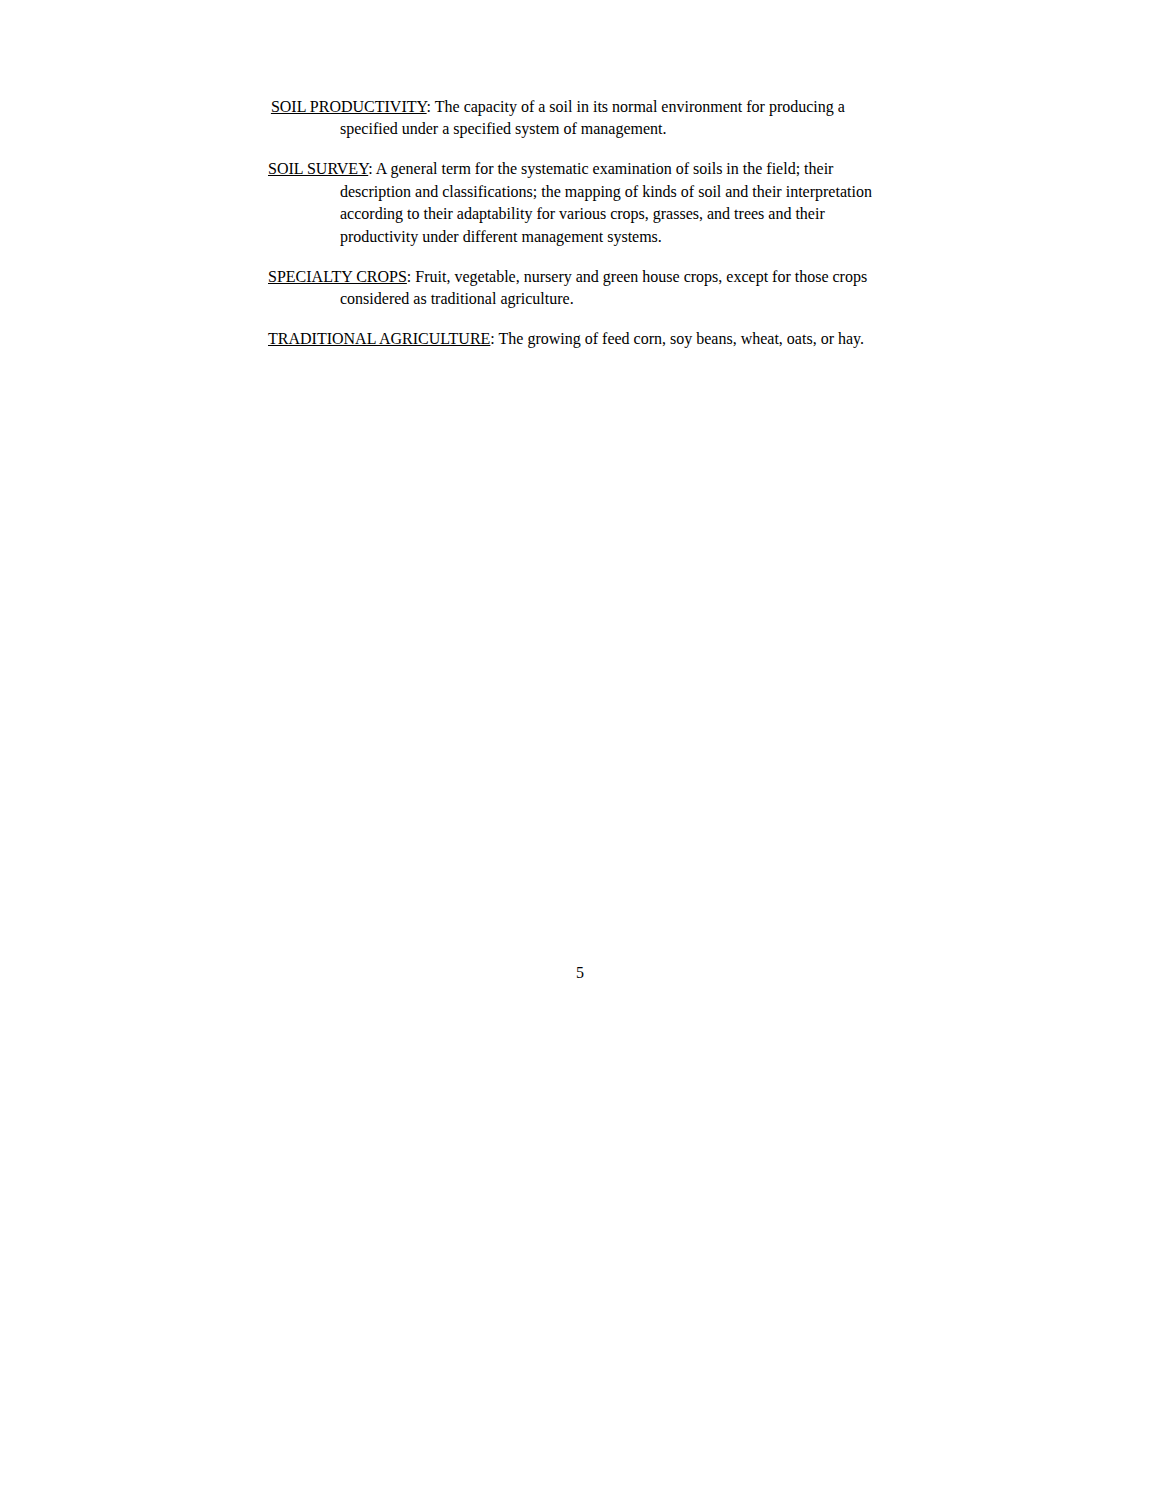SOIL PRODUCTIVITY: The capacity of a soil in its normal environment for producing a specified under a specified system of management.
SOIL SURVEY: A general term for the systematic examination of soils in the field; their description and classifications; the mapping of kinds of soil and their interpretation according to their adaptability for various crops, grasses, and trees and their productivity under different management systems.
SPECIALTY CROPS: Fruit, vegetable, nursery and green house crops, except for those crops considered as traditional agriculture.
TRADITIONAL AGRICULTURE: The growing of feed corn, soy beans, wheat, oats, or hay.
5